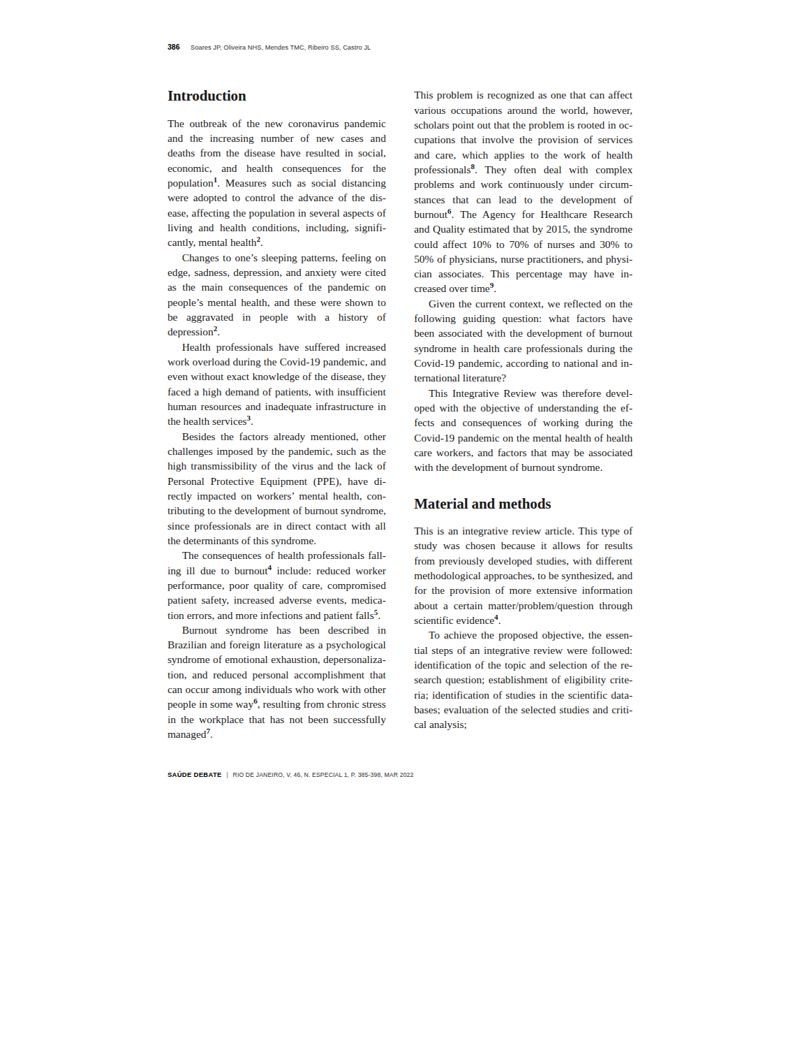386 Soares JP, Oliveira NHS, Mendes TMC, Ribeiro SS, Castro JL
Introduction
The outbreak of the new coronavirus pandemic and the increasing number of new cases and deaths from the disease have resulted in social, economic, and health consequences for the population1. Measures such as social distancing were adopted to control the advance of the disease, affecting the population in several aspects of living and health conditions, including, significantly, mental health2.
Changes to one’s sleeping patterns, feeling on edge, sadness, depression, and anxiety were cited as the main consequences of the pandemic on people’s mental health, and these were shown to be aggravated in people with a history of depression2.
Health professionals have suffered increased work overload during the Covid-19 pandemic, and even without exact knowledge of the disease, they faced a high demand of patients, with insufficient human resources and inadequate infrastructure in the health services3.
Besides the factors already mentioned, other challenges imposed by the pandemic, such as the high transmissibility of the virus and the lack of Personal Protective Equipment (PPE), have directly impacted on workers’ mental health, contributing to the development of burnout syndrome, since professionals are in direct contact with all the determinants of this syndrome.
The consequences of health professionals falling ill due to burnout4 include: reduced worker performance, poor quality of care, compromised patient safety, increased adverse events, medication errors, and more infections and patient falls5.
Burnout syndrome has been described in Brazilian and foreign literature as a psychological syndrome of emotional exhaustion, depersonalization, and reduced personal accomplishment that can occur among individuals who work with other people in some way6, resulting from chronic stress in the workplace that has not been successfully managed7.
This problem is recognized as one that can affect various occupations around the world, however, scholars point out that the problem is rooted in occupations that involve the provision of services and care, which applies to the work of health professionals8. They often deal with complex problems and work continuously under circumstances that can lead to the development of burnout6. The Agency for Healthcare Research and Quality estimated that by 2015, the syndrome could affect 10% to 70% of nurses and 30% to 50% of physicians, nurse practitioners, and physician associates. This percentage may have increased over time9.
Given the current context, we reflected on the following guiding question: what factors have been associated with the development of burnout syndrome in health care professionals during the Covid-19 pandemic, according to national and international literature?
This Integrative Review was therefore developed with the objective of understanding the effects and consequences of working during the Covid-19 pandemic on the mental health of health care workers, and factors that may be associated with the development of burnout syndrome.
Material and methods
This is an integrative review article. This type of study was chosen because it allows for results from previously developed studies, with different methodological approaches, to be synthesized, and for the provision of more extensive information about a certain matter/problem/question through scientific evidence4.
To achieve the proposed objective, the essential steps of an integrative review were followed: identification of the topic and selection of the research question; establishment of eligibility criteria; identification of studies in the scientific databases; evaluation of the selected studies and critical analysis;
SAÚDE DEBATE|RIO DE JANEIRO, V. 46, N. ESPECIAL 1, P. 385-398, MAR 2022